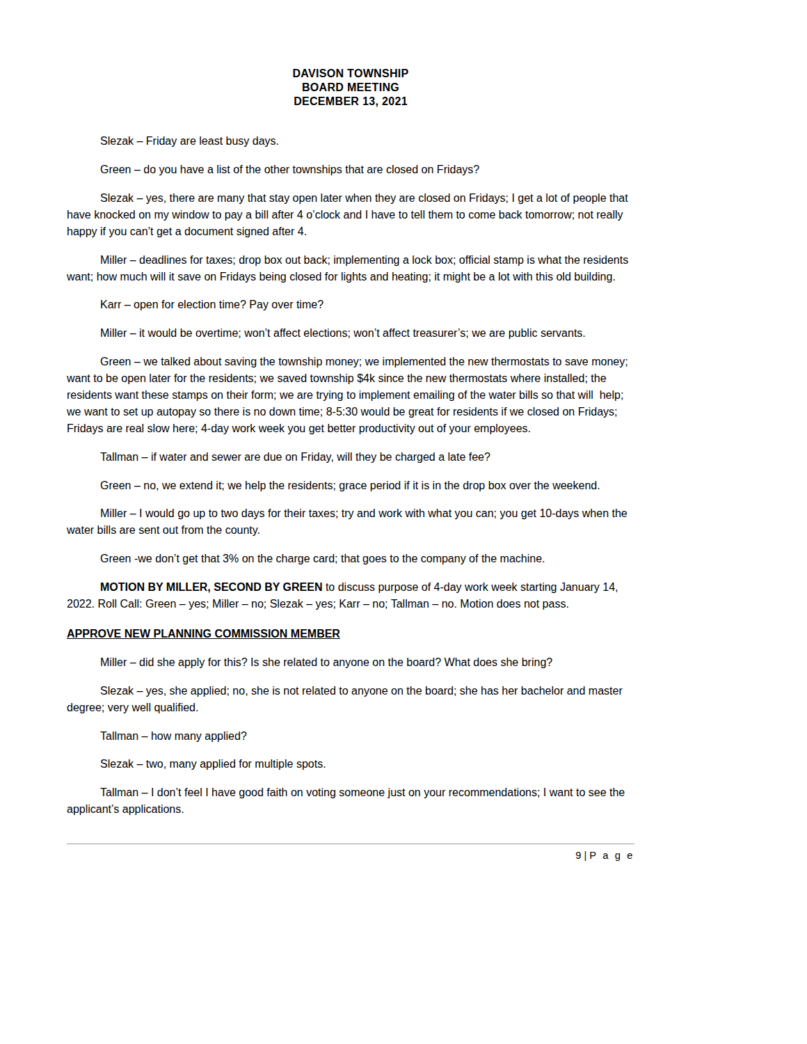DAVISON TOWNSHIP
BOARD MEETING
DECEMBER 13, 2021
Slezak – Friday are least busy days.
Green – do you have a list of the other townships that are closed on Fridays?
Slezak – yes, there are many that stay open later when they are closed on Fridays; I get a lot of people that have knocked on my window to pay a bill after 4 o’clock and I have to tell them to come back tomorrow; not really happy if you can’t get a document signed after 4.
Miller – deadlines for taxes; drop box out back; implementing a lock box; official stamp is what the residents want; how much will it save on Fridays being closed for lights and heating; it might be a lot with this old building.
Karr – open for election time? Pay over time?
Miller – it would be overtime; won’t affect elections; won’t affect treasurer’s; we are public servants.
Green – we talked about saving the township money; we implemented the new thermostats to save money; want to be open later for the residents; we saved township $4k since the new thermostats where installed; the residents want these stamps on their form; we are trying to implement emailing of the water bills so that will help; we want to set up autopay so there is no down time; 8-5:30 would be great for residents if we closed on Fridays; Fridays are real slow here; 4-day work week you get better productivity out of your employees.
Tallman – if water and sewer are due on Friday, will they be charged a late fee?
Green – no, we extend it; we help the residents; grace period if it is in the drop box over the weekend.
Miller – I would go up to two days for their taxes; try and work with what you can; you get 10-days when the water bills are sent out from the county.
Green -we don’t get that 3% on the charge card; that goes to the company of the machine.
MOTION BY MILLER, SECOND BY GREEN to discuss purpose of 4-day work week starting January 14, 2022. Roll Call: Green – yes; Miller – no; Slezak – yes; Karr – no; Tallman – no. Motion does not pass.
APPROVE NEW PLANNING COMMISSION MEMBER
Miller – did she apply for this? Is she related to anyone on the board? What does she bring?
Slezak – yes, she applied; no, she is not related to anyone on the board; she has her bachelor and master degree; very well qualified.
Tallman – how many applied?
Slezak – two, many applied for multiple spots.
Tallman – I don’t feel I have good faith on voting someone just on your recommendations; I want to see the applicant’s applications.
9 | P a g e